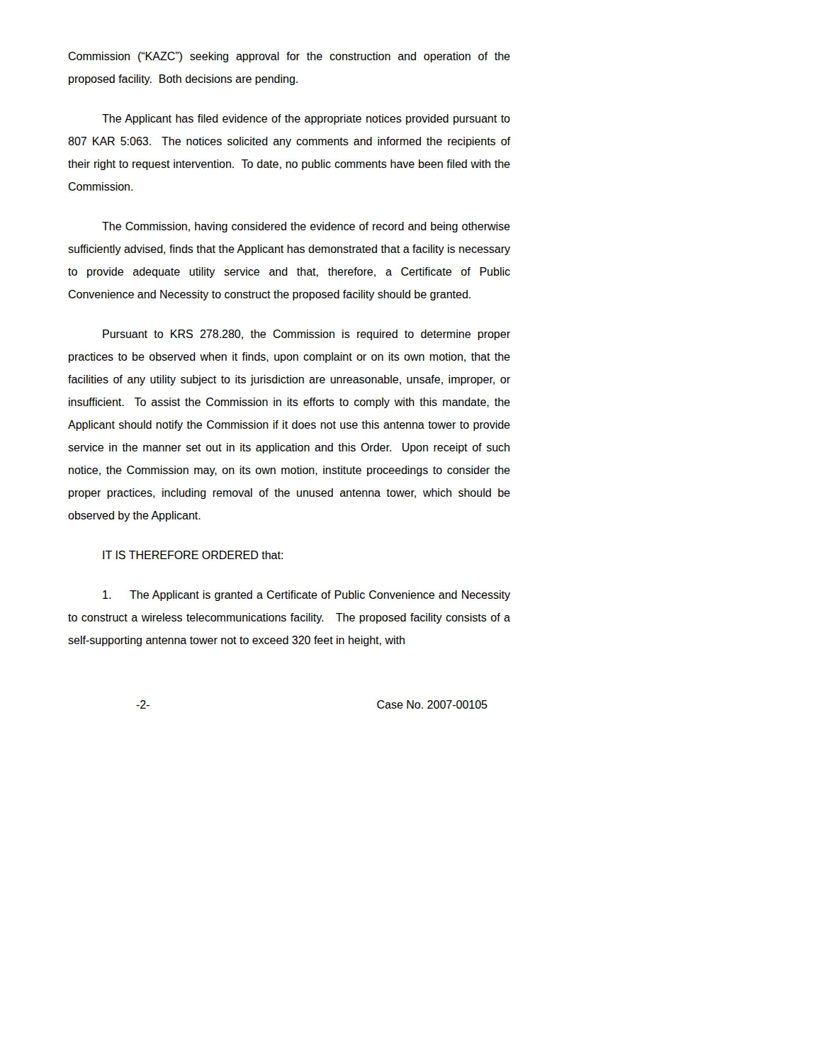Commission (“KAZC”) seeking approval for the construction and operation of the proposed facility. Both decisions are pending.
The Applicant has filed evidence of the appropriate notices provided pursuant to 807 KAR 5:063. The notices solicited any comments and informed the recipients of their right to request intervention. To date, no public comments have been filed with the Commission.
The Commission, having considered the evidence of record and being otherwise sufficiently advised, finds that the Applicant has demonstrated that a facility is necessary to provide adequate utility service and that, therefore, a Certificate of Public Convenience and Necessity to construct the proposed facility should be granted.
Pursuant to KRS 278.280, the Commission is required to determine proper practices to be observed when it finds, upon complaint or on its own motion, that the facilities of any utility subject to its jurisdiction are unreasonable, unsafe, improper, or insufficient. To assist the Commission in its efforts to comply with this mandate, the Applicant should notify the Commission if it does not use this antenna tower to provide service in the manner set out in its application and this Order. Upon receipt of such notice, the Commission may, on its own motion, institute proceedings to consider the proper practices, including removal of the unused antenna tower, which should be observed by the Applicant.
IT IS THEREFORE ORDERED that:
1. The Applicant is granted a Certificate of Public Convenience and Necessity to construct a wireless telecommunications facility. The proposed facility consists of a self-supporting antenna tower not to exceed 320 feet in height, with
-2- Case No. 2007-00105